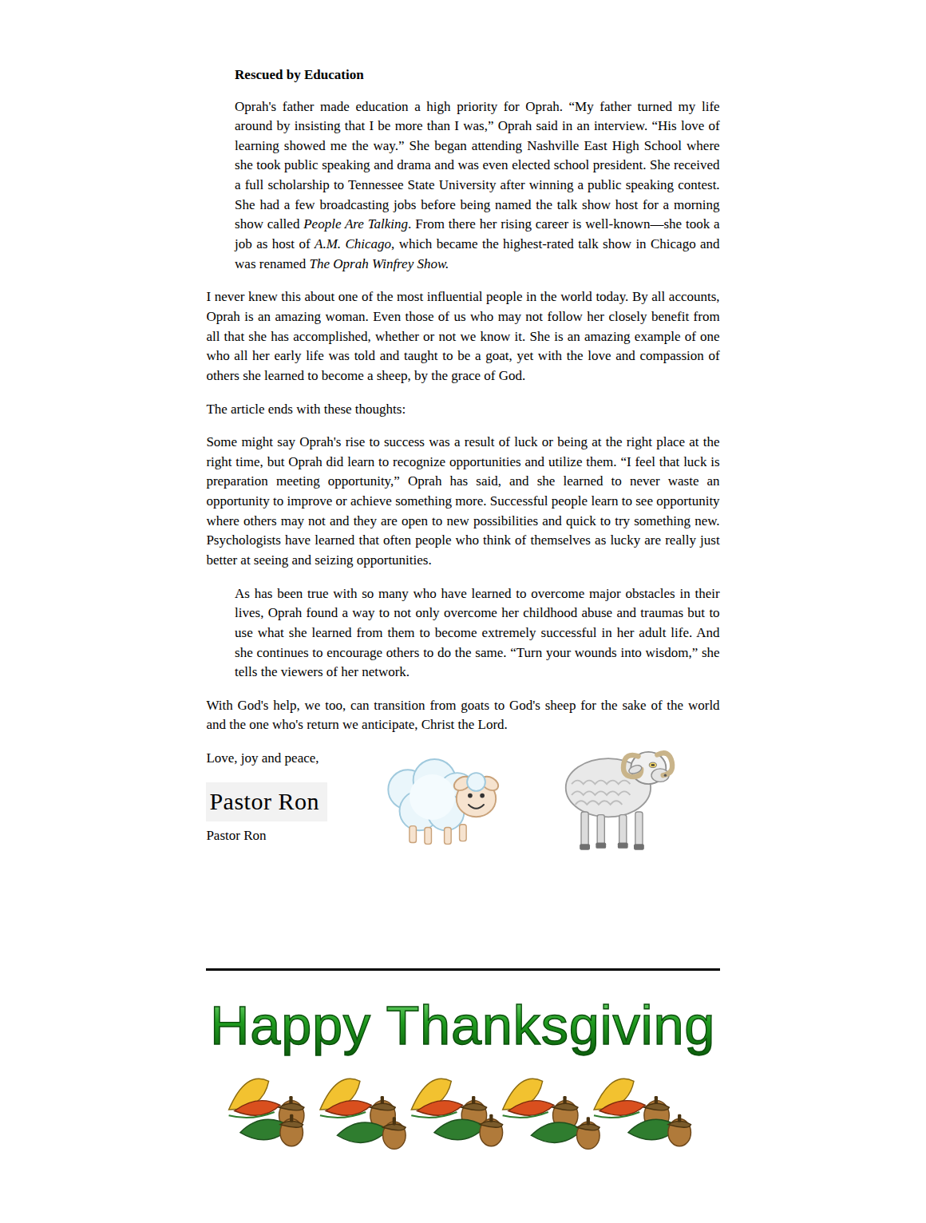Rescued by Education
Oprah's father made education a high priority for Oprah. “My father turned my life around by insisting that I be more than I was,” Oprah said in an interview. “His love of learning showed me the way.” She began attending Nashville East High School where she took public speaking and drama and was even elected school president. She received a full scholarship to Tennessee State University after winning a public speaking contest. She had a few broadcasting jobs before being named the talk show host for a morning show called People Are Talking. From there her rising career is well-known—she took a job as host of A.M. Chicago, which became the highest-rated talk show in Chicago and was renamed The Oprah Winfrey Show.
I never knew this about one of the most influential people in the world today. By all accounts, Oprah is an amazing woman. Even those of us who may not follow her closely benefit from all that she has accomplished, whether or not we know it. She is an amazing example of one who all her early life was told and taught to be a goat, yet with the love and compassion of others she learned to become a sheep, by the grace of God.
The article ends with these thoughts:
Some might say Oprah's rise to success was a result of luck or being at the right place at the right time, but Oprah did learn to recognize opportunities and utilize them. “I feel that luck is preparation meeting opportunity,” Oprah has said, and she learned to never waste an opportunity to improve or achieve something more. Successful people learn to see opportunity where others may not and they are open to new possibilities and quick to try something new. Psychologists have learned that often people who think of themselves as lucky are really just better at seeing and seizing opportunities.
As has been true with so many who have learned to overcome major obstacles in their lives, Oprah found a way to not only overcome her childhood abuse and traumas but to use what she learned from them to become extremely successful in her adult life. And she continues to encourage others to do the same. “Turn your wounds into wisdom,” she tells the viewers of her network.
With God's help, we too, can transition from goats to God's sheep for the sake of the world and the one who's return we anticipate, Christ the Lord.
Love, joy and peace,
Pastor Ron
Pastor Ron
Happy Thanksgiving